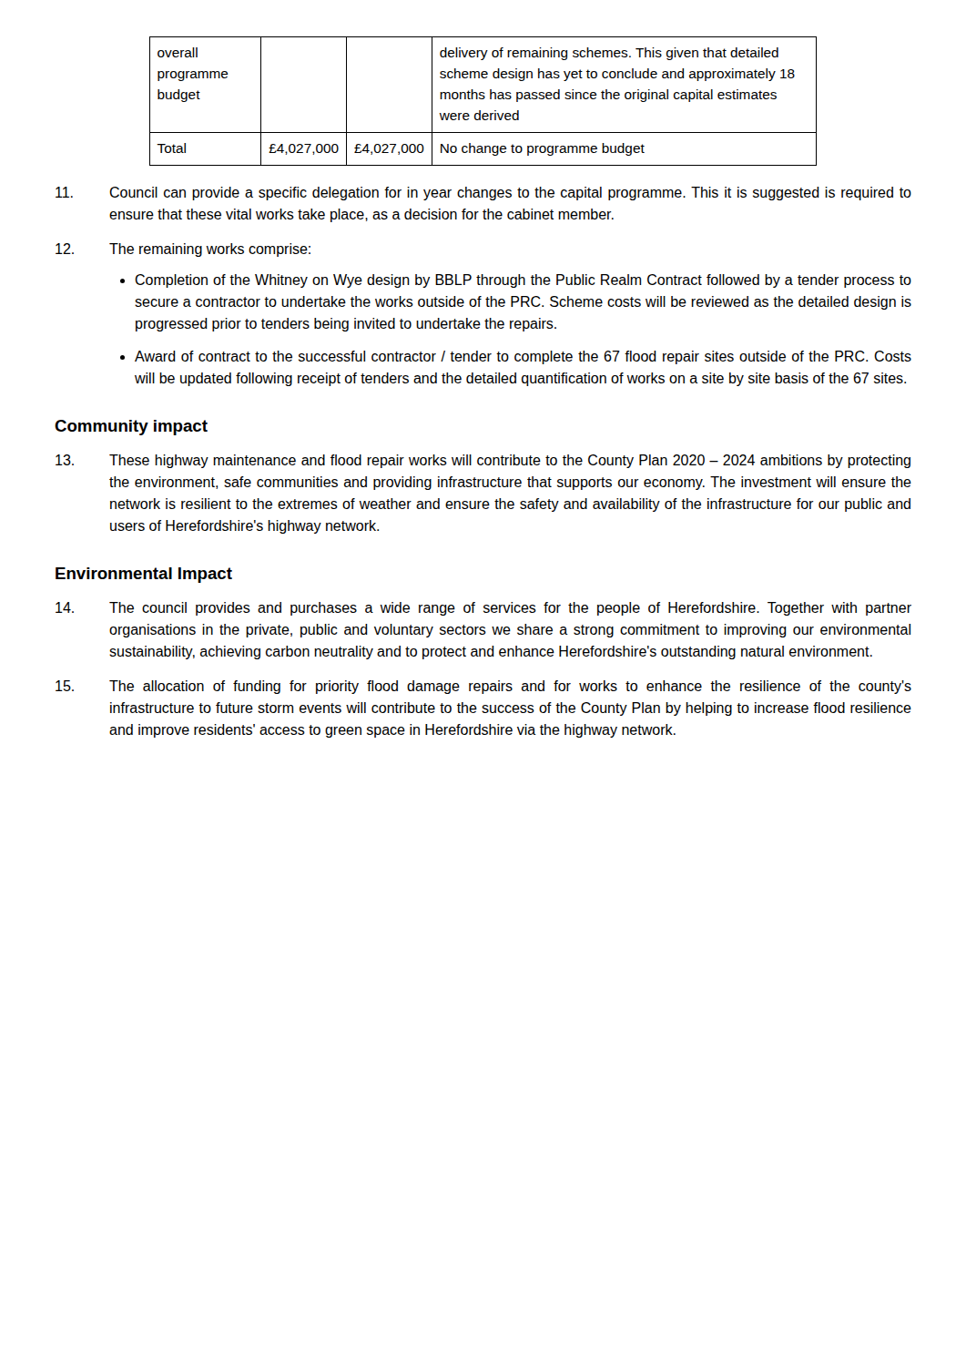| overall programme budget | | | delivery of remaining schemes. This given that detailed scheme design has yet to conclude and approximately 18 months has passed since the original capital estimates were derived |
| Total | £4,027,000 | £4,027,000 | No change to programme budget |
Council can provide a specific delegation for in year changes to the capital programme. This it is suggested is required to ensure that these vital works take place, as a decision for the cabinet member.
The remaining works comprise:
Completion of the Whitney on Wye design by BBLP through the Public Realm Contract followed by a tender process to secure a contractor to undertake the works outside of the PRC. Scheme costs will be reviewed as the detailed design is progressed prior to tenders being invited to undertake the repairs.
Award of contract to the successful contractor / tender to complete the 67 flood repair sites outside of the PRC. Costs will be updated following receipt of tenders and the detailed quantification of works on a site by site basis of the 67 sites.
Community impact
These highway maintenance and flood repair works will contribute to the County Plan 2020 – 2024 ambitions by protecting the environment, safe communities and providing infrastructure that supports our economy. The investment will ensure the network is resilient to the extremes of weather and ensure the safety and availability of the infrastructure for our public and users of Herefordshire's highway network.
Environmental Impact
The council provides and purchases a wide range of services for the people of Herefordshire. Together with partner organisations in the private, public and voluntary sectors we share a strong commitment to improving our environmental sustainability, achieving carbon neutrality and to protect and enhance Herefordshire's outstanding natural environment.
The allocation of funding for priority flood damage repairs and for works to enhance the resilience of the county's infrastructure to future storm events will contribute to the success of the County Plan by helping to increase flood resilience and improve residents' access to green space in Herefordshire via the highway network.